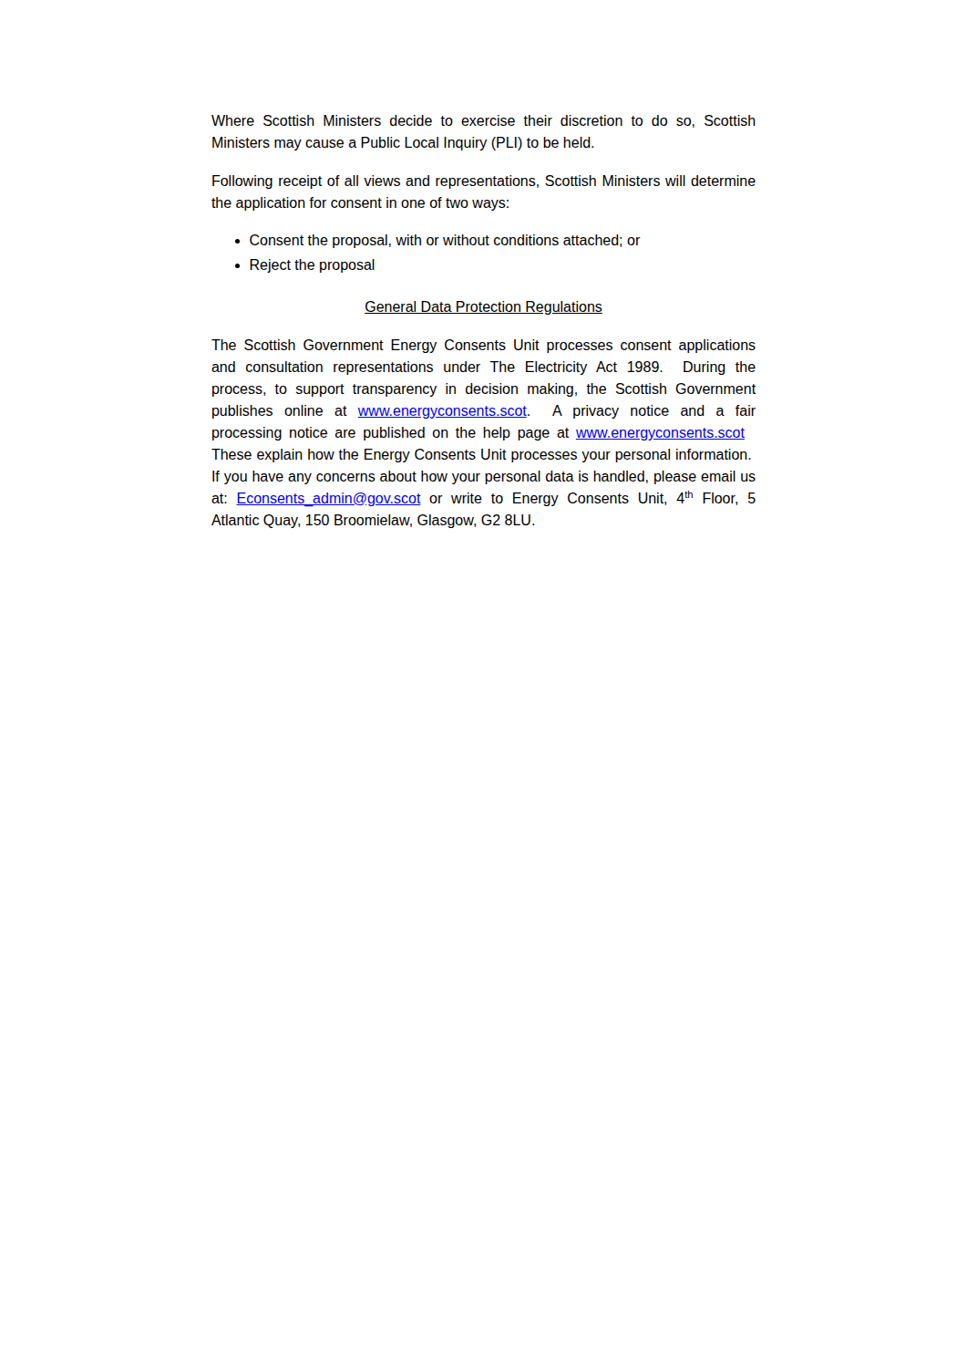Where Scottish Ministers decide to exercise their discretion to do so, Scottish Ministers may cause a Public Local Inquiry (PLI) to be held.
Following receipt of all views and representations, Scottish Ministers will determine the application for consent in one of two ways:
Consent the proposal, with or without conditions attached; or
Reject the proposal
General Data Protection Regulations
The Scottish Government Energy Consents Unit processes consent applications and consultation representations under The Electricity Act 1989. During the process, to support transparency in decision making, the Scottish Government publishes online at www.energyconsents.scot. A privacy notice and a fair processing notice are published on the help page at www.energyconsents.scot These explain how the Energy Consents Unit processes your personal information. If you have any concerns about how your personal data is handled, please email us at: Econsents_admin@gov.scot or write to Energy Consents Unit, 4th Floor, 5 Atlantic Quay, 150 Broomielaw, Glasgow, G2 8LU.